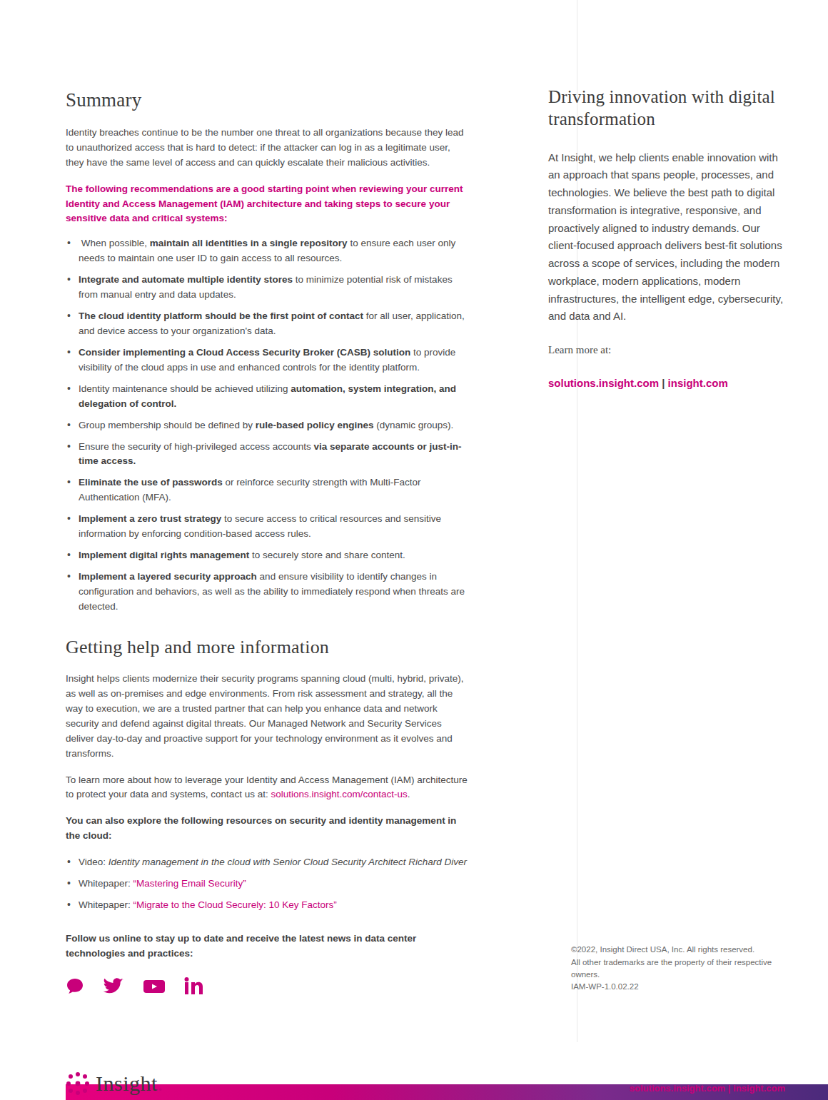Summary
Identity breaches continue to be the number one threat to all organizations because they lead to unauthorized access that is hard to detect: if the attacker can log in as a legitimate user, they have the same level of access and can quickly escalate their malicious activities.
The following recommendations are a good starting point when reviewing your current Identity and Access Management (IAM) architecture and taking steps to secure your sensitive data and critical systems:
When possible, maintain all identities in a single repository to ensure each user only needs to maintain one user ID to gain access to all resources.
Integrate and automate multiple identity stores to minimize potential risk of mistakes from manual entry and data updates.
The cloud identity platform should be the first point of contact for all user, application, and device access to your organization's data.
Consider implementing a Cloud Access Security Broker (CASB) solution to provide visibility of the cloud apps in use and enhanced controls for the identity platform.
Identity maintenance should be achieved utilizing automation, system integration, and delegation of control.
Group membership should be defined by rule-based policy engines (dynamic groups).
Ensure the security of high-privileged access accounts via separate accounts or just-in-time access.
Eliminate the use of passwords or reinforce security strength with Multi-Factor Authentication (MFA).
Implement a zero trust strategy to secure access to critical resources and sensitive information by enforcing condition-based access rules.
Implement digital rights management to securely store and share content.
Implement a layered security approach and ensure visibility to identify changes in configuration and behaviors, as well as the ability to immediately respond when threats are detected.
Getting help and more information
Insight helps clients modernize their security programs spanning cloud (multi, hybrid, private), as well as on-premises and edge environments. From risk assessment and strategy, all the way to execution, we are a trusted partner that can help you enhance data and network security and defend against digital threats. Our Managed Network and Security Services deliver day-to-day and proactive support for your technology environment as it evolves and transforms.
To learn more about how to leverage your Identity and Access Management (IAM) architecture to protect your data and systems, contact us at: solutions.insight.com/contact-us.
You can also explore the following resources on security and identity management in the cloud:
Video: Identity management in the cloud with Senior Cloud Security Architect Richard Diver
Whitepaper: “Mastering Email Security”
Whitepaper: “Migrate to the Cloud Securely: 10 Key Factors”
Follow us online to stay up to date and receive the latest news in data center technologies and practices:
Driving innovation with digital transformation
At Insight, we help clients enable innovation with an approach that spans people, processes, and technologies. We believe the best path to digital transformation is integrative, responsive, and proactively aligned to industry demands. Our client-focused approach delivers best-fit solutions across a scope of services, including the modern workplace, modern applications, modern infrastructures, the intelligent edge, cybersecurity, and data and AI.
Learn more at:
solutions.insight.com | insight.com
©2022, Insight Direct USA, Inc. All rights reserved.
All other trademarks are the property of their respective owners.
IAM-WP-1.0.02.22
Insight.
solutions.insight.com | insight.com